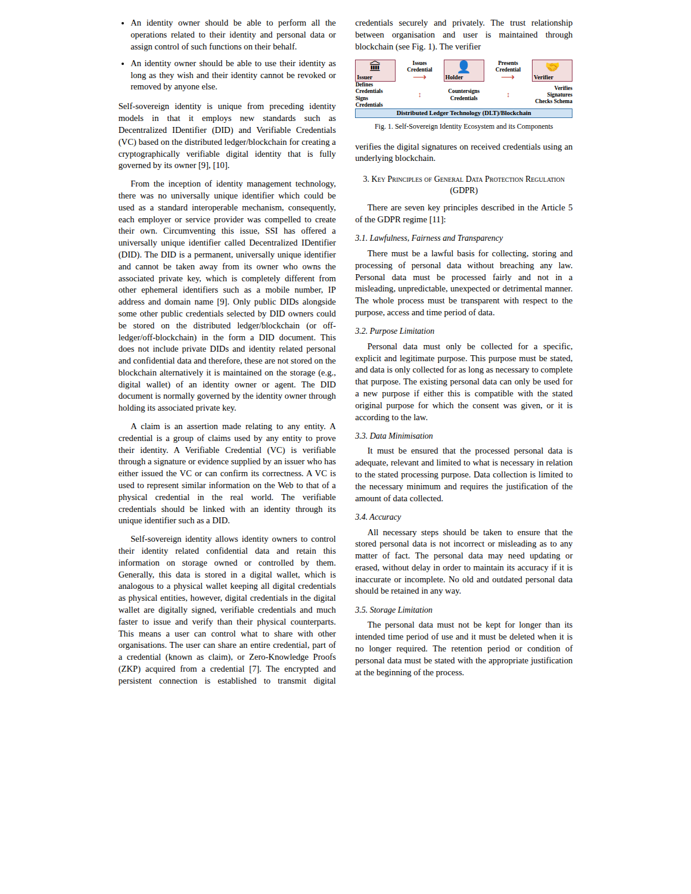An identity owner should be able to perform all the operations related to their identity and personal data or assign control of such functions on their behalf.
An identity owner should be able to use their identity as long as they wish and their identity cannot be revoked or removed by anyone else.
Self-sovereign identity is unique from preceding identity models in that it employs new standards such as Decentralized IDentifier (DID) and Verifiable Credentials (VC) based on the distributed ledger/blockchain for creating a cryptographically verifiable digital identity that is fully governed by its owner [9], [10].
From the inception of identity management technology, there was no universally unique identifier which could be used as a standard interoperable mechanism, consequently, each employer or service provider was compelled to create their own. Circumventing this issue, SSI has offered a universally unique identifier called Decentralized IDentifier (DID). The DID is a permanent, universally unique identifier and cannot be taken away from its owner who owns the associated private key, which is completely different from other ephemeral identifiers such as a mobile number, IP address and domain name [9]. Only public DIDs alongside some other public credentials selected by DID owners could be stored on the distributed ledger/blockchain (or off-ledger/off-blockchain) in the form a DID document. This does not include private DIDs and identity related personal and confidential data and therefore, these are not stored on the blockchain alternatively it is maintained on the storage (e.g., digital wallet) of an identity owner or agent. The DID document is normally governed by the identity owner through holding its associated private key.
A claim is an assertion made relating to any entity. A credential is a group of claims used by any entity to prove their identity. A Verifiable Credential (VC) is verifiable through a signature or evidence supplied by an issuer who has either issued the VC or can confirm its correctness. A VC is used to represent similar information on the Web to that of a physical credential in the real world. The verifiable credentials should be linked with an identity through its unique identifier such as a DID.
Self-sovereign identity allows identity owners to control their identity related confidential data and retain this information on storage owned or controlled by them. Generally, this data is stored in a digital wallet, which is analogous to a physical wallet keeping all digital credentials as physical entities, however, digital credentials in the digital wallet are digitally signed, verifiable credentials and much faster to issue and verify than their physical counterparts. This means a user can control what to share with other organisations. The user can share an entire credential, part of a credential (known as claim), or Zero-Knowledge Proofs (ZKP) acquired from a credential [7]. The encrypted and persistent connection is established to transmit digital credentials securely and privately. The trust relationship between organisation and user is maintained through blockchain (see Fig. 1). The verifier
| 🏛 Issuer | Issues Credential ⟶ | 👤 Holder | Presents Credential ⟶ | 🤝 Verifier |
| Defines Credentials Signs Credentials | ↕ | Countersigns Credentials | ↕ | Verifies Signatures Checks Schema |
| Distributed Ledger Technology (DLT)/Blockchain |
Fig. 1. Self-Sovereign Identity Ecosystem and its Components
verifies the digital signatures on received credentials using an underlying blockchain.
3. Key Principles of General Data Protection Regulation (GDPR)
There are seven key principles described in the Article 5 of the GDPR regime [11]:
3.1. Lawfulness, Fairness and Transparency
There must be a lawful basis for collecting, storing and processing of personal data without breaching any law. Personal data must be processed fairly and not in a misleading, unpredictable, unexpected or detrimental manner. The whole process must be transparent with respect to the purpose, access and time period of data.
3.2. Purpose Limitation
Personal data must only be collected for a specific, explicit and legitimate purpose. This purpose must be stated, and data is only collected for as long as necessary to complete that purpose. The existing personal data can only be used for a new purpose if either this is compatible with the stated original purpose for which the consent was given, or it is according to the law.
3.3. Data Minimisation
It must be ensured that the processed personal data is adequate, relevant and limited to what is necessary in relation to the stated processing purpose. Data collection is limited to the necessary minimum and requires the justification of the amount of data collected.
3.4. Accuracy
All necessary steps should be taken to ensure that the stored personal data is not incorrect or misleading as to any matter of fact. The personal data may need updating or erased, without delay in order to maintain its accuracy if it is inaccurate or incomplete. No old and outdated personal data should be retained in any way.
3.5. Storage Limitation
The personal data must not be kept for longer than its intended time period of use and it must be deleted when it is no longer required. The retention period or condition of personal data must be stated with the appropriate justification at the beginning of the process.